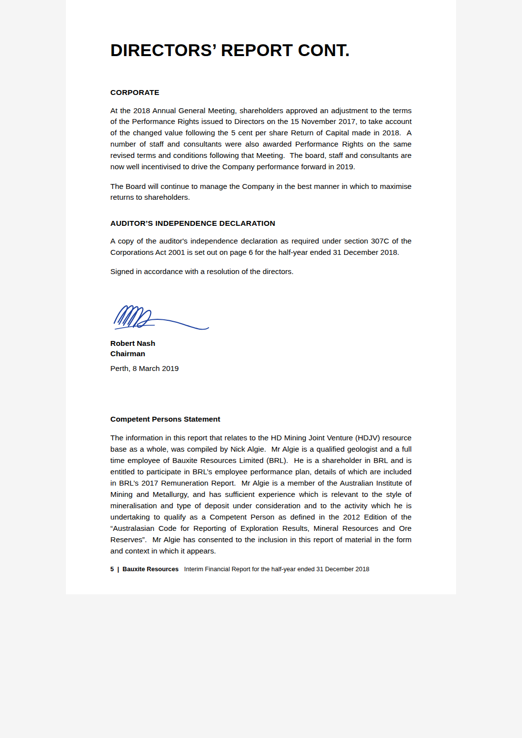DIRECTORS’ REPORT CONT.
CORPORATE
At the 2018 Annual General Meeting, shareholders approved an adjustment to the terms of the Performance Rights issued to Directors on the 15 November 2017, to take account of the changed value following the 5 cent per share Return of Capital made in 2018. A number of staff and consultants were also awarded Performance Rights on the same revised terms and conditions following that Meeting. The board, staff and consultants are now well incentivised to drive the Company performance forward in 2019.
The Board will continue to manage the Company in the best manner in which to maximise returns to shareholders.
AUDITOR’S INDEPENDENCE DECLARATION
A copy of the auditor's independence declaration as required under section 307C of the Corporations Act 2001 is set out on page 6 for the half-year ended 31 December 2018.
Signed in accordance with a resolution of the directors.
Robert Nash
Chairman
Perth, 8 March 2019
Competent Persons Statement
The information in this report that relates to the HD Mining Joint Venture (HDJV) resource base as a whole, was compiled by Nick Algie. Mr Algie is a qualified geologist and a full time employee of Bauxite Resources Limited (BRL). He is a shareholder in BRL and is entitled to participate in BRL’s employee performance plan, details of which are included in BRL’s 2017 Remuneration Report. Mr Algie is a member of the Australian Institute of Mining and Metallurgy, and has sufficient experience which is relevant to the style of mineralisation and type of deposit under consideration and to the activity which he is undertaking to qualify as a Competent Person as defined in the 2012 Edition of the “Australasian Code for Reporting of Exploration Results, Mineral Resources and Ore Reserves”. Mr Algie has consented to the inclusion in this report of material in the form and context in which it appears.
5 | Bauxite Resources Interim Financial Report for the half-year ended 31 December 2018